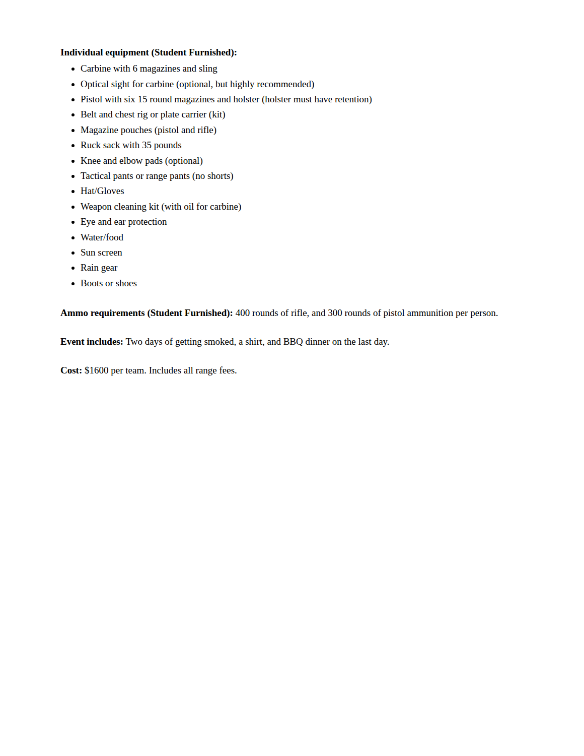Individual equipment (Student Furnished):
Carbine with 6 magazines and sling
Optical sight for carbine (optional, but highly recommended)
Pistol with six 15 round magazines and holster (holster must have retention)
Belt and chest rig or plate carrier (kit)
Magazine pouches (pistol and rifle)
Ruck sack with 35 pounds
Knee and elbow pads (optional)
Tactical pants or range pants (no shorts)
Hat/Gloves
Weapon cleaning kit (with oil for carbine)
Eye and ear protection
Water/food
Sun screen
Rain gear
Boots or shoes
Ammo requirements (Student Furnished): 400 rounds of rifle, and 300 rounds of pistol ammunition per person.
Event includes: Two days of getting smoked, a shirt, and BBQ dinner on the last day.
Cost: $1600 per team. Includes all range fees.